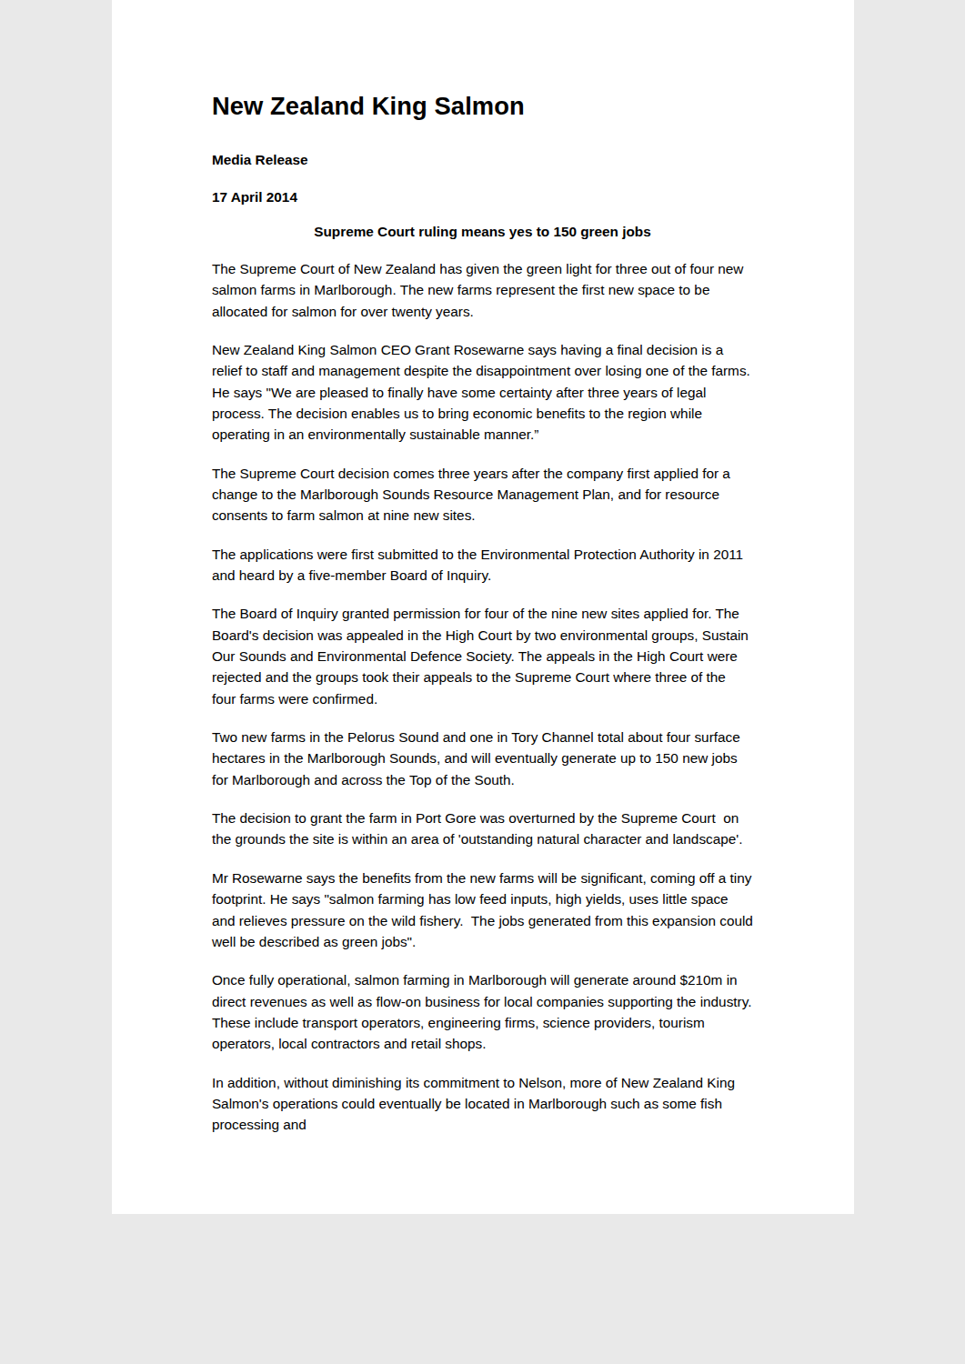New Zealand King Salmon
Media Release
17 April 2014
Supreme Court ruling means yes to 150 green jobs
The Supreme Court of New Zealand has given the green light for three out of four new salmon farms in Marlborough. The new farms represent the first new space to be allocated for salmon for over twenty years.
New Zealand King Salmon CEO Grant Rosewarne says having a final decision is a relief to staff and management despite the disappointment over losing one of the farms. He says "We are pleased to finally have some certainty after three years of legal process. The decision enables us to bring economic benefits to the region while operating in an environmentally sustainable manner.”
The Supreme Court decision comes three years after the company first applied for a change to the Marlborough Sounds Resource Management Plan, and for resource consents to farm salmon at nine new sites.
The applications were first submitted to the Environmental Protection Authority in 2011 and heard by a five-member Board of Inquiry.
The Board of Inquiry granted permission for four of the nine new sites applied for. The Board's decision was appealed in the High Court by two environmental groups, Sustain Our Sounds and Environmental Defence Society. The appeals in the High Court were rejected and the groups took their appeals to the Supreme Court where three of the four farms were confirmed.
Two new farms in the Pelorus Sound and one in Tory Channel total about four surface hectares in the Marlborough Sounds, and will eventually generate up to 150 new jobs for Marlborough and across the Top of the South.
The decision to grant the farm in Port Gore was overturned by the Supreme Court on the grounds the site is within an area of 'outstanding natural character and landscape'.
Mr Rosewarne says the benefits from the new farms will be significant, coming off a tiny footprint. He says "salmon farming has low feed inputs, high yields, uses little space and relieves pressure on the wild fishery. The jobs generated from this expansion could well be described as green jobs".
Once fully operational, salmon farming in Marlborough will generate around $210m in direct revenues as well as flow-on business for local companies supporting the industry. These include transport operators, engineering firms, science providers, tourism operators, local contractors and retail shops.
In addition, without diminishing its commitment to Nelson, more of New Zealand King Salmon's operations could eventually be located in Marlborough such as some fish processing and